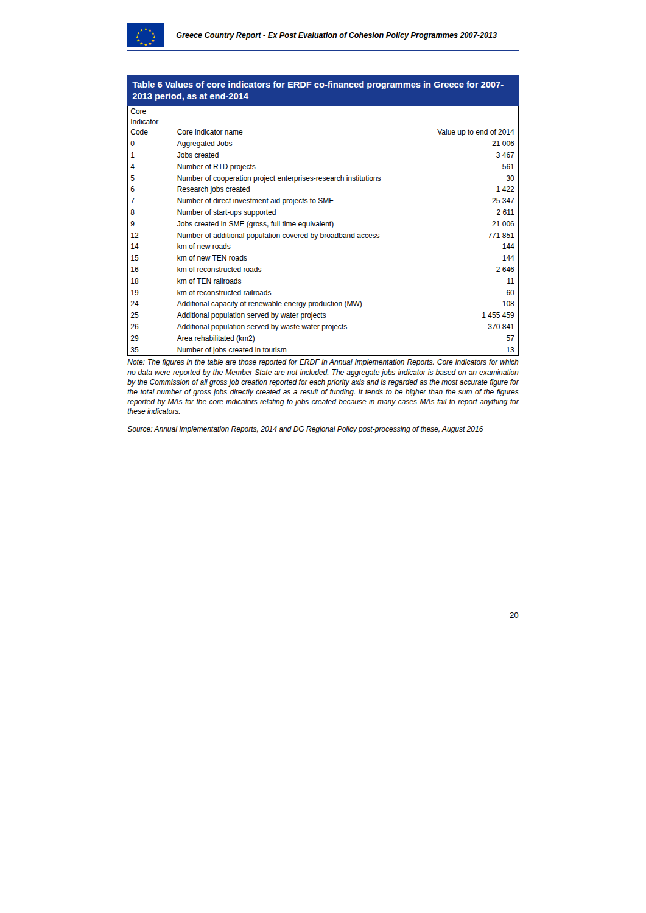★ ★ ★ ★ ★ ★ ★ ★ ★ ★ ★ ★
Greece Country Report - Ex Post Evaluation of Cohesion Policy Programmes 2007-2013
Table 6 Values of core indicators for ERDF co-financed programmes in Greece for 2007-2013 period, as at end-2014
| Core Indicator Code | Core indicator name | Value up to end of 2014 |
| --- | --- | --- |
| 0 | Aggregated Jobs | 21 006 |
| 1 | Jobs created | 3 467 |
| 4 | Number of RTD projects | 561 |
| 5 | Number of cooperation project enterprises-research institutions | 30 |
| 6 | Research jobs created | 1 422 |
| 7 | Number of direct investment aid projects to SME | 25 347 |
| 8 | Number of start-ups supported | 2 611 |
| 9 | Jobs created in SME (gross, full time equivalent) | 21 006 |
| 12 | Number of additional population covered by broadband access | 771 851 |
| 14 | km of new roads | 144 |
| 15 | km of new TEN roads | 144 |
| 16 | km of reconstructed roads | 2 646 |
| 18 | km of TEN railroads | 11 |
| 19 | km of reconstructed railroads | 60 |
| 24 | Additional capacity of renewable energy production (MW) | 108 |
| 25 | Additional population served by water projects | 1 455 459 |
| 26 | Additional population served by waste water projects | 370 841 |
| 29 | Area rehabilitated (km2) | 57 |
| 35 | Number of jobs created in tourism | 13 |
Note: The figures in the table are those reported for ERDF in Annual Implementation Reports. Core indicators for which no data were reported by the Member State are not included. The aggregate jobs indicator is based on an examination by the Commission of all gross job creation reported for each priority axis and is regarded as the most accurate figure for the total number of gross jobs directly created as a result of funding. It tends to be higher than the sum of the figures reported by MAs for the core indicators relating to jobs created because in many cases MAs fail to report anything for these indicators.
Source: Annual Implementation Reports, 2014 and DG Regional Policy post-processing of these, August 2016
20